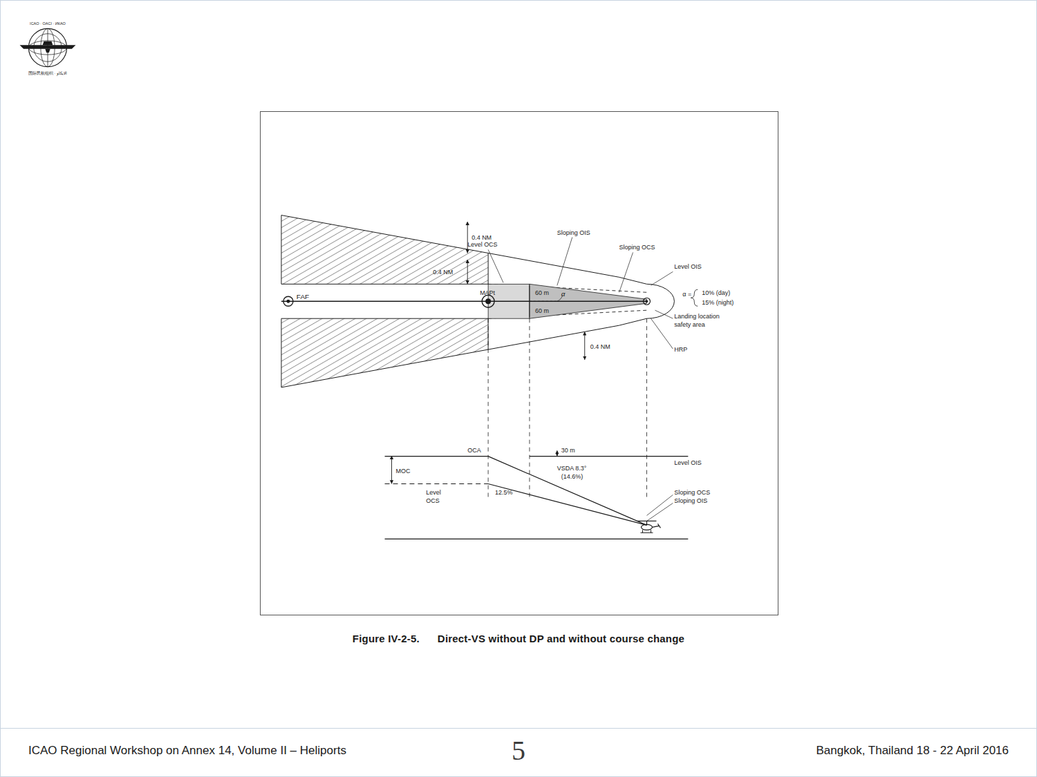ICAO · OACI · ИКАО 国际民航组织 · الايكاو
FAF MAPt 0.4 NM 0.4 NM 0.4 NM 60 m 60 m α Level OCS Sloping OIS Sloping OCS Level OIS α = 10% (day) 15% (night) Landing location safety area HRP OCA Level OIS 30 m MOC Level OCS VSDA 8.3° (14.6%) 12.5% Sloping OCS Sloping OIS
Figure IV-2-5. Direct-VS without DP and without course change
ICAO Regional Workshop on Annex 14, Volume II – Heliports
5
Bangkok, Thailand 18 - 22 April 2016